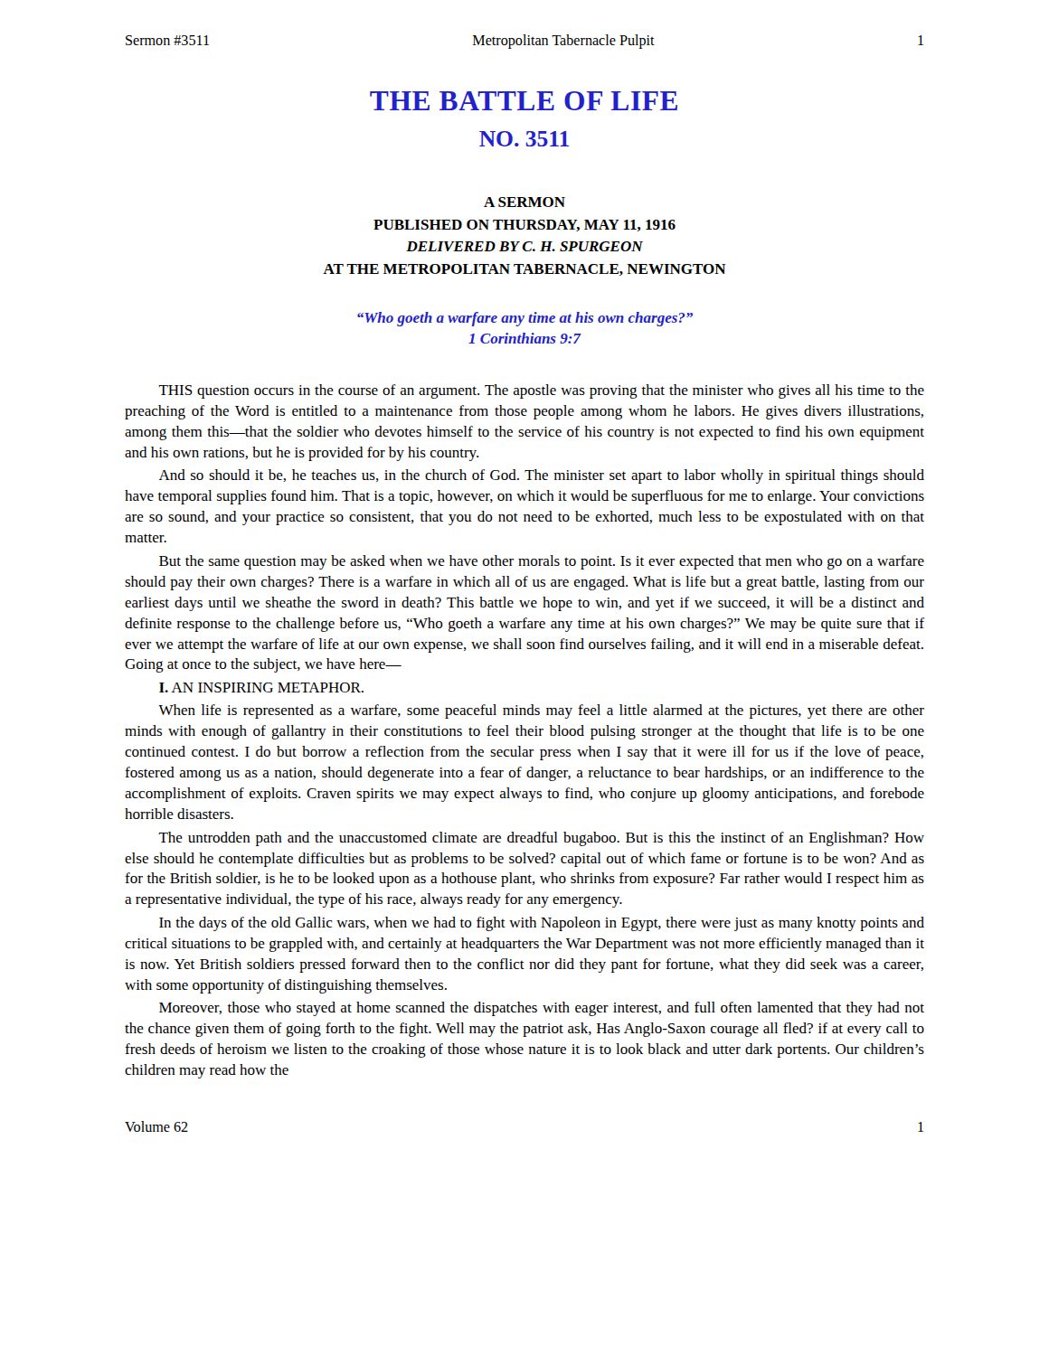Sermon #3511
Metropolitan Tabernacle Pulpit
1
THE BATTLE OF LIFE
NO. 3511
A SERMON
PUBLISHED ON THURSDAY, MAY 11, 1916
DELIVERED BY C. H. SPURGEON
AT THE METROPOLITAN TABERNACLE, NEWINGTON
“Who goeth a warfare any time at his own charges?” 1 Corinthians 9:7
THIS question occurs in the course of an argument. The apostle was proving that the minister who gives all his time to the preaching of the Word is entitled to a maintenance from those people among whom he labors. He gives divers illustrations, among them this—that the soldier who devotes himself to the service of his country is not expected to find his own equipment and his own rations, but he is provided for by his country.
And so should it be, he teaches us, in the church of God. The minister set apart to labor wholly in spiritual things should have temporal supplies found him. That is a topic, however, on which it would be superfluous for me to enlarge. Your convictions are so sound, and your practice so consistent, that you do not need to be exhorted, much less to be expostulated with on that matter.
But the same question may be asked when we have other morals to point. Is it ever expected that men who go on a warfare should pay their own charges? There is a warfare in which all of us are engaged. What is life but a great battle, lasting from our earliest days until we sheathe the sword in death? This battle we hope to win, and yet if we succeed, it will be a distinct and definite response to the challenge before us, “Who goeth a warfare any time at his own charges?” We may be quite sure that if ever we attempt the warfare of life at our own expense, we shall soon find ourselves failing, and it will end in a miserable defeat. Going at once to the subject, we have here—
I. AN INSPIRING METAPHOR.
When life is represented as a warfare, some peaceful minds may feel a little alarmed at the pictures, yet there are other minds with enough of gallantry in their constitutions to feel their blood pulsing stronger at the thought that life is to be one continued contest. I do but borrow a reflection from the secular press when I say that it were ill for us if the love of peace, fostered among us as a nation, should degenerate into a fear of danger, a reluctance to bear hardships, or an indifference to the accomplishment of exploits. Craven spirits we may expect always to find, who conjure up gloomy anticipations, and forebode horrible disasters.
The untrodden path and the unaccustomed climate are dreadful bugaboo. But is this the instinct of an Englishman? How else should he contemplate difficulties but as problems to be solved? capital out of which fame or fortune is to be won? And as for the British soldier, is he to be looked upon as a hothouse plant, who shrinks from exposure? Far rather would I respect him as a representative individual, the type of his race, always ready for any emergency.
In the days of the old Gallic wars, when we had to fight with Napoleon in Egypt, there were just as many knotty points and critical situations to be grappled with, and certainly at headquarters the War Department was not more efficiently managed than it is now. Yet British soldiers pressed forward then to the conflict nor did they pant for fortune, what they did seek was a career, with some opportunity of distinguishing themselves.
Moreover, those who stayed at home scanned the dispatches with eager interest, and full often lamented that they had not the chance given them of going forth to the fight. Well may the patriot ask, Has Anglo-Saxon courage all fled? if at every call to fresh deeds of heroism we listen to the croaking of those whose nature it is to look black and utter dark portents. Our children’s children may read how the
Volume 62
1